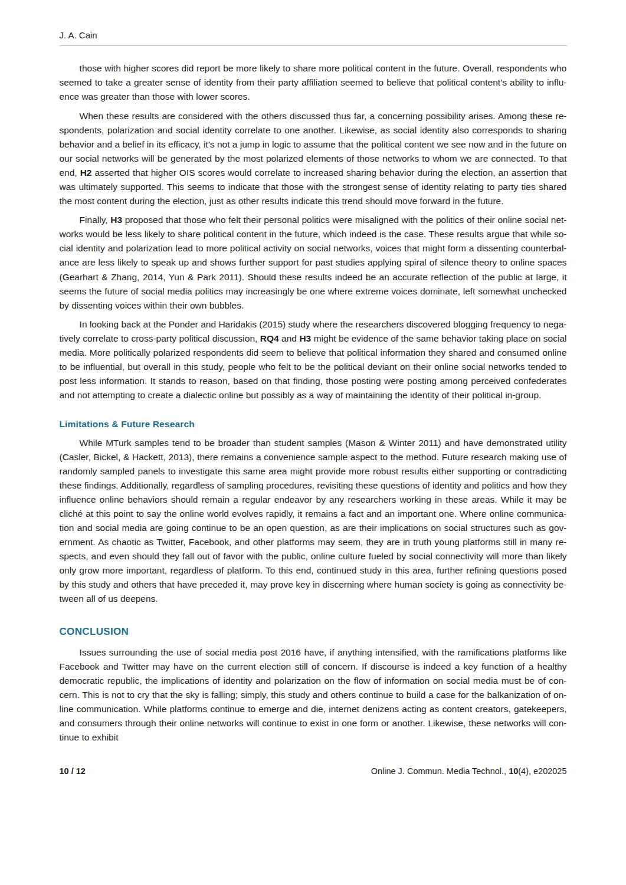J. A. Cain
those with higher scores did report be more likely to share more political content in the future. Overall, respondents who seemed to take a greater sense of identity from their party affiliation seemed to believe that political content’s ability to influence was greater than those with lower scores.
When these results are considered with the others discussed thus far, a concerning possibility arises. Among these respondents, polarization and social identity correlate to one another. Likewise, as social identity also corresponds to sharing behavior and a belief in its efficacy, it’s not a jump in logic to assume that the political content we see now and in the future on our social networks will be generated by the most polarized elements of those networks to whom we are connected. To that end, H2 asserted that higher OIS scores would correlate to increased sharing behavior during the election, an assertion that was ultimately supported. This seems to indicate that those with the strongest sense of identity relating to party ties shared the most content during the election, just as other results indicate this trend should move forward in the future.
Finally, H3 proposed that those who felt their personal politics were misaligned with the politics of their online social networks would be less likely to share political content in the future, which indeed is the case. These results argue that while social identity and polarization lead to more political activity on social networks, voices that might form a dissenting counterbalance are less likely to speak up and shows further support for past studies applying spiral of silence theory to online spaces (Gearhart & Zhang, 2014, Yun & Park 2011). Should these results indeed be an accurate reflection of the public at large, it seems the future of social media politics may increasingly be one where extreme voices dominate, left somewhat unchecked by dissenting voices within their own bubbles.
In looking back at the Ponder and Haridakis (2015) study where the researchers discovered blogging frequency to negatively correlate to cross-party political discussion, RQ4 and H3 might be evidence of the same behavior taking place on social media. More politically polarized respondents did seem to believe that political information they shared and consumed online to be influential, but overall in this study, people who felt to be the political deviant on their online social networks tended to post less information. It stands to reason, based on that finding, those posting were posting among perceived confederates and not attempting to create a dialectic online but possibly as a way of maintaining the identity of their political in-group.
Limitations & Future Research
While MTurk samples tend to be broader than student samples (Mason & Winter 2011) and have demonstrated utility (Casler, Bickel, & Hackett, 2013), there remains a convenience sample aspect to the method. Future research making use of randomly sampled panels to investigate this same area might provide more robust results either supporting or contradicting these findings. Additionally, regardless of sampling procedures, revisiting these questions of identity and politics and how they influence online behaviors should remain a regular endeavor by any researchers working in these areas. While it may be cliché at this point to say the online world evolves rapidly, it remains a fact and an important one. Where online communication and social media are going continue to be an open question, as are their implications on social structures such as government. As chaotic as Twitter, Facebook, and other platforms may seem, they are in truth young platforms still in many respects, and even should they fall out of favor with the public, online culture fueled by social connectivity will more than likely only grow more important, regardless of platform. To this end, continued study in this area, further refining questions posed by this study and others that have preceded it, may prove key in discerning where human society is going as connectivity between all of us deepens.
Conclusion
Issues surrounding the use of social media post 2016 have, if anything intensified, with the ramifications platforms like Facebook and Twitter may have on the current election still of concern. If discourse is indeed a key function of a healthy democratic republic, the implications of identity and polarization on the flow of information on social media must be of concern. This is not to cry that the sky is falling; simply, this study and others continue to build a case for the balkanization of online communication. While platforms continue to emerge and die, internet denizens acting as content creators, gatekeepers, and consumers through their online networks will continue to exist in one form or another. Likewise, these networks will continue to exhibit
10 / 12
Online J. Commun. Media Technol., 10(4), e202025